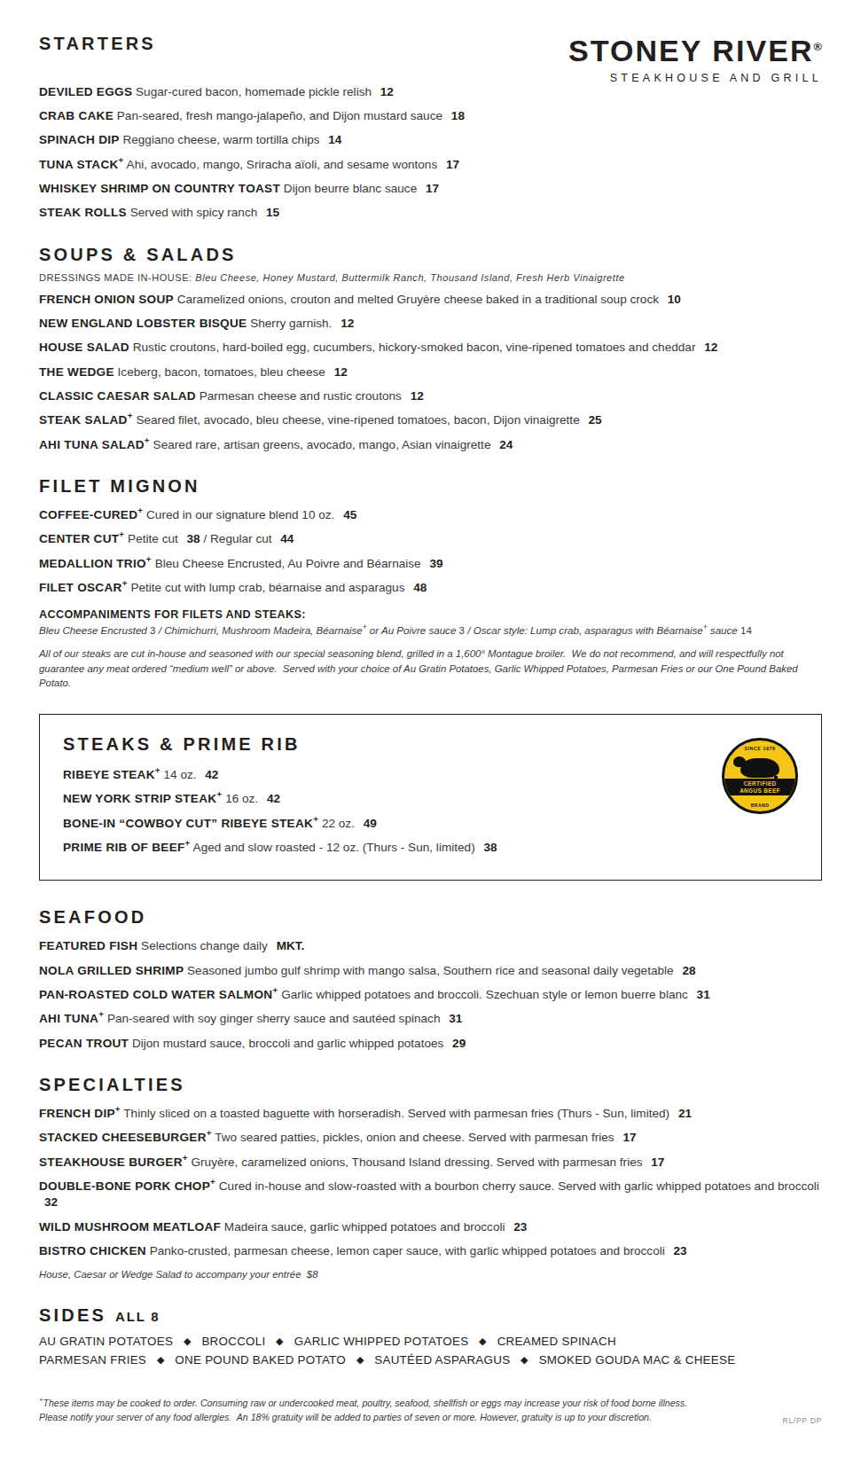Starters
STONEY RIVER®
STEAKHOUSE AND GRILL
Deviled Eggs Sugar-cured bacon, homemade pickle relish 12
Crab Cake Pan-seared, fresh mango-jalapeño, and Dijon mustard sauce 18
Spinach Dip Reggiano cheese, warm tortilla chips 14
Tuna Stack+ Ahi, avocado, mango, Sriracha aïoli, and sesame wontons 17
Whiskey Shrimp on Country Toast Dijon beurre blanc sauce 17
Steak Rolls Served with spicy ranch 15
Soups & Salads
DRESSINGS MADE IN-HOUSE: Bleu Cheese, Honey Mustard, Buttermilk Ranch, Thousand Island, Fresh Herb Vinaigrette
French Onion Soup Caramelized onions, crouton and melted Gruyère cheese baked in a traditional soup crock 10
New England Lobster Bisque Sherry garnish. 12
House Salad Rustic croutons, hard-boiled egg, cucumbers, hickory-smoked bacon, vine-ripened tomatoes and cheddar 12
The Wedge Iceberg, bacon, tomatoes, bleu cheese 12
Classic Caesar Salad Parmesan cheese and rustic croutons 12
Steak Salad+ Seared filet, avocado, bleu cheese, vine-ripened tomatoes, bacon, Dijon vinaigrette 25
Ahi Tuna Salad+ Seared rare, artisan greens, avocado, mango, Asian vinaigrette 24
Filet Mignon
Coffee-Cured+ Cured in our signature blend 10 oz. 45
Center Cut+ Petite cut 38 / Regular cut 44
Medallion Trio+ Bleu Cheese Encrusted, Au Poivre and Béarnaise 39
Filet Oscar+ Petite cut with lump crab, béarnaise and asparagus 48
Accompaniments for Filets and Steaks:
Bleu Cheese Encrusted 3 / Chimichurri, Mushroom Madeira, Béarnaise+ or Au Poivre sauce 3 / Oscar style: Lump crab, asparagus with Béarnaise+ sauce 14
All of our steaks are cut in-house and seasoned with our special seasoning blend, grilled in a 1,600° Montague broiler. We do not recommend, and will respectfully not guarantee any meat ordered “medium well” or above. Served with your choice of Au Gratin Potatoes, Garlic Whipped Potatoes, Parmesan Fries or our One Pound Baked Potato.
Steaks & Prime Rib
Ribeye Steak+ 14 oz. 42
New York Strip Steak+ 16 oz. 42
Bone-In “Cowboy Cut” Ribeye Steak+ 22 oz. 49
Prime Rib of Beef+ Aged and slow roasted - 12 oz. (Thurs - Sun, limited) 38
CERTIFIED
ANGUS BEEF
BRAND
Seafood
Featured Fish Selections change daily MKT.
NOLA Grilled Shrimp Seasoned jumbo gulf shrimp with mango salsa, Southern rice and seasonal daily vegetable 28
Pan-Roasted Cold Water Salmon+ Garlic whipped potatoes and broccoli. Szechuan style or lemon buerre blanc 31
Ahi Tuna+ Pan-seared with soy ginger sherry sauce and sautéed spinach 31
Pecan Trout Dijon mustard sauce, broccoli and garlic whipped potatoes 29
Specialties
French Dip+ Thinly sliced on a toasted baguette with horseradish. Served with parmesan fries (Thurs - Sun, limited) 21
Stacked Cheeseburger+ Two seared patties, pickles, onion and cheese. Served with parmesan fries 17
Steakhouse Burger+ Gruyère, caramelized onions, Thousand Island dressing. Served with parmesan fries 17
Double-Bone Pork Chop+ Cured in-house and slow-roasted with a bourbon cherry sauce. Served with garlic whipped potatoes and broccoli 32
Wild Mushroom Meatloaf Madeira sauce, garlic whipped potatoes and broccoli 23
Bistro Chicken Panko-crusted, parmesan cheese, lemon caper sauce, with garlic whipped potatoes and broccoli 23
House, Caesar or Wedge Salad to accompany your entrée $8
Sides
ALL 8
Au Gratin Potatoes ◆ Broccoli ◆ Garlic Whipped Potatoes ◆ Creamed Spinach
Parmesan Fries ◆ One Pound Baked Potato ◆ Sautéed Asparagus ◆ Smoked Gouda Mac & Cheese
+These items may be cooked to order. Consuming raw or undercooked meat, poultry, seafood, shellfish or eggs may increase your risk of food borne illness.
Please notify your server of any food allergies. An 18% gratuity will be added to parties of seven or more. However, gratuity is up to your discretion.
RL/PP DP